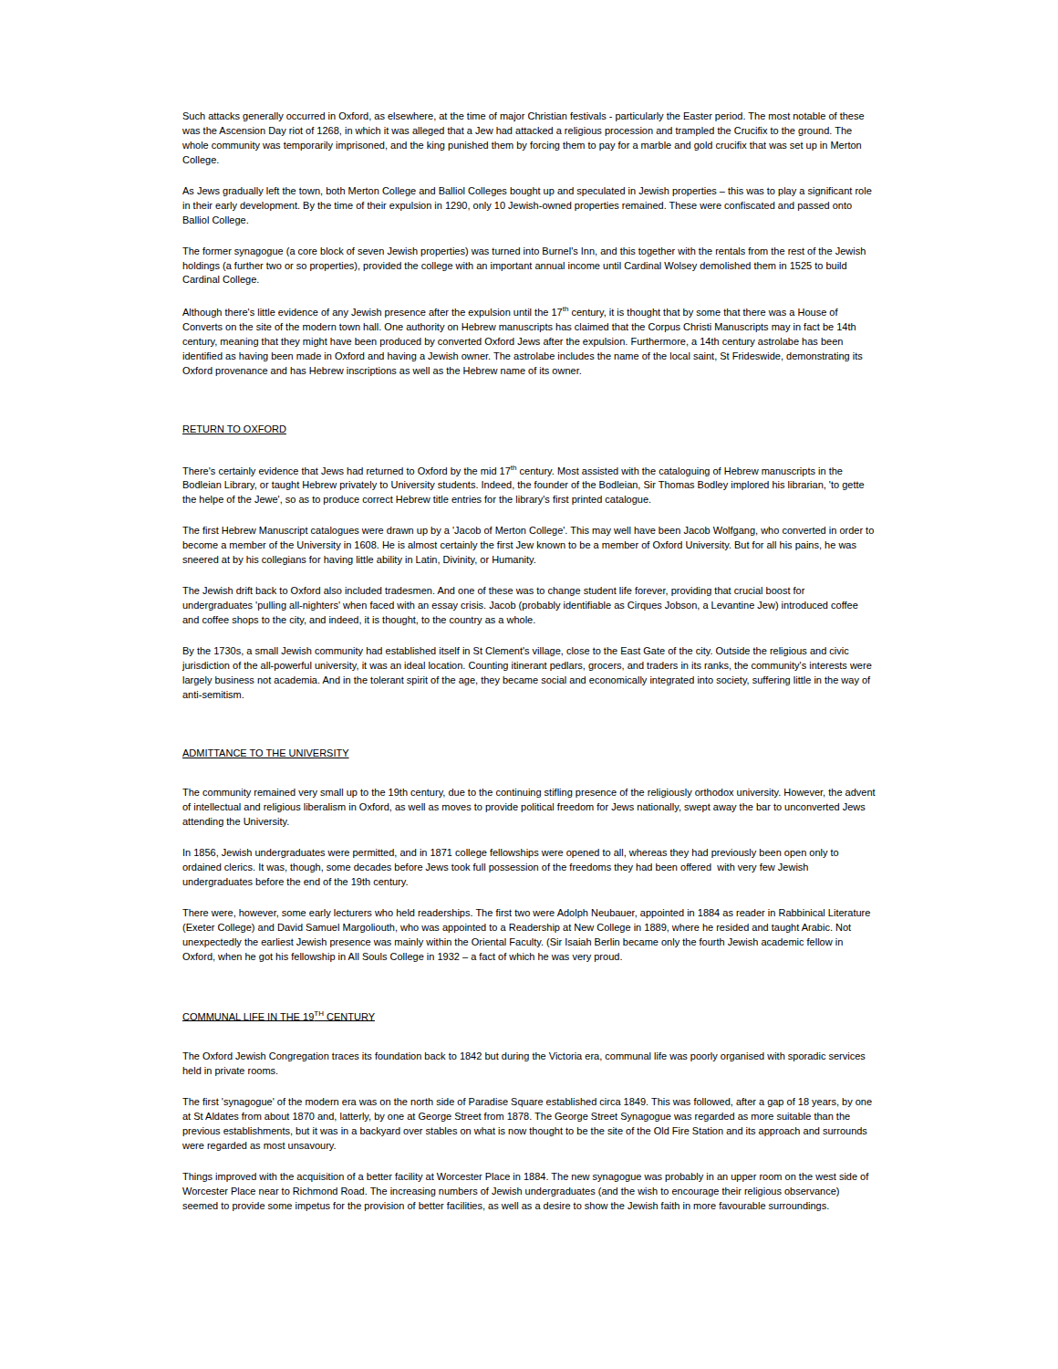Such attacks generally occurred in Oxford, as elsewhere, at the time of major Christian festivals - particularly the Easter period. The most notable of these was the Ascension Day riot of 1268, in which it was alleged that a Jew had attacked a religious procession and trampled the Crucifix to the ground. The whole community was temporarily imprisoned, and the king punished them by forcing them to pay for a marble and gold crucifix that was set up in Merton College.
As Jews gradually left the town, both Merton College and Balliol Colleges bought up and speculated in Jewish properties – this was to play a significant role in their early development. By the time of their expulsion in 1290, only 10 Jewish-owned properties remained. These were confiscated and passed onto Balliol College.
The former synagogue (a core block of seven Jewish properties) was turned into Burnel's Inn, and this together with the rentals from the rest of the Jewish holdings (a further two or so properties), provided the college with an important annual income until Cardinal Wolsey demolished them in 1525 to build Cardinal College.
Although there's little evidence of any Jewish presence after the expulsion until the 17th century, it is thought that by some that there was a House of Converts on the site of the modern town hall. One authority on Hebrew manuscripts has claimed that the Corpus Christi Manuscripts may in fact be 14th century, meaning that they might have been produced by converted Oxford Jews after the expulsion. Furthermore, a 14th century astrolabe has been identified as having been made in Oxford and having a Jewish owner. The astrolabe includes the name of the local saint, St Frideswide, demonstrating its Oxford provenance and has Hebrew inscriptions as well as the Hebrew name of its owner.
Return to Oxford
There's certainly evidence that Jews had returned to Oxford by the mid 17th century. Most assisted with the cataloguing of Hebrew manuscripts in the Bodleian Library, or taught Hebrew privately to University students. Indeed, the founder of the Bodleian, Sir Thomas Bodley implored his librarian, 'to gette the helpe of the Jewe', so as to produce correct Hebrew title entries for the library's first printed catalogue.
The first Hebrew Manuscript catalogues were drawn up by a 'Jacob of Merton College'. This may well have been Jacob Wolfgang, who converted in order to become a member of the University in 1608. He is almost certainly the first Jew known to be a member of Oxford University. But for all his pains, he was sneered at by his collegians for having little ability in Latin, Divinity, or Humanity.
The Jewish drift back to Oxford also included tradesmen. And one of these was to change student life forever, providing that crucial boost for undergraduates 'pulling all-nighters' when faced with an essay crisis. Jacob (probably identifiable as Cirques Jobson, a Levantine Jew) introduced coffee and coffee shops to the city, and indeed, it is thought, to the country as a whole.
By the 1730s, a small Jewish community had established itself in St Clement's village, close to the East Gate of the city. Outside the religious and civic jurisdiction of the all-powerful university, it was an ideal location. Counting itinerant pedlars, grocers, and traders in its ranks, the community's interests were largely business not academia. And in the tolerant spirit of the age, they became social and economically integrated into society, suffering little in the way of anti-semitism.
Admittance to the University
The community remained very small up to the 19th century, due to the continuing stifling presence of the religiously orthodox university. However, the advent of intellectual and religious liberalism in Oxford, as well as moves to provide political freedom for Jews nationally, swept away the bar to unconverted Jews attending the University.
In 1856, Jewish undergraduates were permitted, and in 1871 college fellowships were opened to all, whereas they had previously been open only to ordained clerics. It was, though, some decades before Jews took full possession of the freedoms they had been offered with very few Jewish undergraduates before the end of the 19th century.
There were, however, some early lecturers who held readerships. The first two were Adolph Neubauer, appointed in 1884 as reader in Rabbinical Literature (Exeter College) and David Samuel Margoliouth, who was appointed to a Readership at New College in 1889, where he resided and taught Arabic. Not unexpectedly the earliest Jewish presence was mainly within the Oriental Faculty. (Sir Isaiah Berlin became only the fourth Jewish academic fellow in Oxford, when he got his fellowship in All Souls College in 1932 – a fact of which he was very proud.
Communal Life in the 19th Century
The Oxford Jewish Congregation traces its foundation back to 1842 but during the Victoria era, communal life was poorly organised with sporadic services held in private rooms.
The first 'synagogue' of the modern era was on the north side of Paradise Square established circa 1849. This was followed, after a gap of 18 years, by one at St Aldates from about 1870 and, latterly, by one at George Street from 1878. The George Street Synagogue was regarded as more suitable than the previous establishments, but it was in a backyard over stables on what is now thought to be the site of the Old Fire Station and its approach and surrounds were regarded as most unsavoury.
Things improved with the acquisition of a better facility at Worcester Place in 1884. The new synagogue was probably in an upper room on the west side of Worcester Place near to Richmond Road. The increasing numbers of Jewish undergraduates (and the wish to encourage their religious observance) seemed to provide some impetus for the provision of better facilities, as well as a desire to show the Jewish faith in more favourable surroundings.